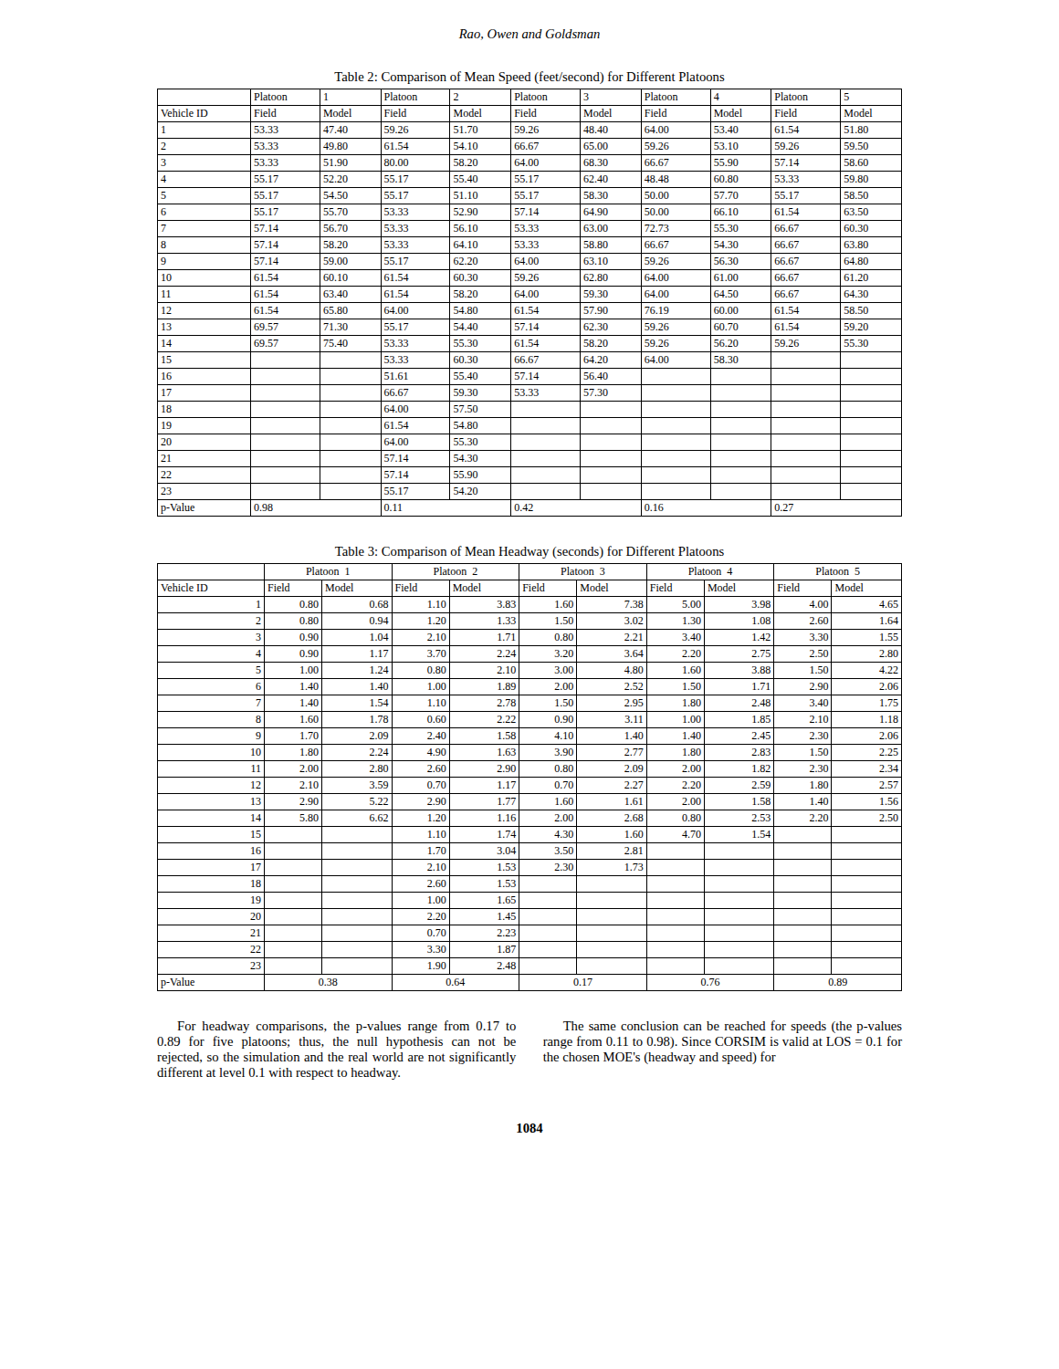Rao, Owen and Goldsman
Table 2: Comparison of Mean Speed (feet/second) for Different Platoons
| | Platoon | 1 | Platoon | 2 | Platoon | 3 | Platoon | 4 | Platoon | 5 |
| Vehicle ID | Field | Model | Field | Model | Field | Model | Field | Model | Field | Model |
| 1 | 53.33 | 47.40 | 59.26 | 51.70 | 59.26 | 48.40 | 64.00 | 53.40 | 61.54 | 51.80 |
| 2 | 53.33 | 49.80 | 61.54 | 54.10 | 66.67 | 65.00 | 59.26 | 53.10 | 59.26 | 59.50 |
| 3 | 53.33 | 51.90 | 80.00 | 58.20 | 64.00 | 68.30 | 66.67 | 55.90 | 57.14 | 58.60 |
| 4 | 55.17 | 52.20 | 55.17 | 55.40 | 55.17 | 62.40 | 48.48 | 60.80 | 53.33 | 59.80 |
| 5 | 55.17 | 54.50 | 55.17 | 51.10 | 55.17 | 58.30 | 50.00 | 57.70 | 55.17 | 58.50 |
| 6 | 55.17 | 55.70 | 53.33 | 52.90 | 57.14 | 64.90 | 50.00 | 66.10 | 61.54 | 63.50 |
| 7 | 57.14 | 56.70 | 53.33 | 56.10 | 53.33 | 63.00 | 72.73 | 55.30 | 66.67 | 60.30 |
| 8 | 57.14 | 58.20 | 53.33 | 64.10 | 53.33 | 58.80 | 66.67 | 54.30 | 66.67 | 63.80 |
| 9 | 57.14 | 59.00 | 55.17 | 62.20 | 64.00 | 63.10 | 59.26 | 56.30 | 66.67 | 64.80 |
| 10 | 61.54 | 60.10 | 61.54 | 60.30 | 59.26 | 62.80 | 64.00 | 61.00 | 66.67 | 61.20 |
| 11 | 61.54 | 63.40 | 61.54 | 58.20 | 64.00 | 59.30 | 64.00 | 64.50 | 66.67 | 64.30 |
| 12 | 61.54 | 65.80 | 64.00 | 54.80 | 61.54 | 57.90 | 76.19 | 60.00 | 61.54 | 58.50 |
| 13 | 69.57 | 71.30 | 55.17 | 54.40 | 57.14 | 62.30 | 59.26 | 60.70 | 61.54 | 59.20 |
| 14 | 69.57 | 75.40 | 53.33 | 55.30 | 61.54 | 58.20 | 59.26 | 56.20 | 59.26 | 55.30 |
| 15 | | | 53.33 | 60.30 | 66.67 | 64.20 | 64.00 | 58.30 | | |
| 16 | | | 51.61 | 55.40 | 57.14 | 56.40 | | | | |
| 17 | | | 66.67 | 59.30 | 53.33 | 57.30 | | | | |
| 18 | | | 64.00 | 57.50 | | | | | | |
| 19 | | | 61.54 | 54.80 | | | | | | |
| 20 | | | 64.00 | 55.30 | | | | | | |
| 21 | | | 57.14 | 54.30 | | | | | | |
| 22 | | | 57.14 | 55.90 | | | | | | |
| 23 | | | 55.17 | 54.20 | | | | | | |
| p-Value | 0.98 | 0.11 | 0.42 | 0.16 | 0.27 |
Table 3: Comparison of Mean Headway (seconds) for Different Platoons
| | Platoon 1 | Platoon 2 | Platoon 3 | Platoon 4 | Platoon 5 |
| Vehicle ID | Field | Model | Field | Model | Field | Model | Field | Model | Field | Model |
| 1 | 0.80 | 0.68 | 1.10 | 3.83 | 1.60 | 7.38 | 5.00 | 3.98 | 4.00 | 4.65 |
| 2 | 0.80 | 0.94 | 1.20 | 1.33 | 1.50 | 3.02 | 1.30 | 1.08 | 2.60 | 1.64 |
| 3 | 0.90 | 1.04 | 2.10 | 1.71 | 0.80 | 2.21 | 3.40 | 1.42 | 3.30 | 1.55 |
| 4 | 0.90 | 1.17 | 3.70 | 2.24 | 3.20 | 3.64 | 2.20 | 2.75 | 2.50 | 2.80 |
| 5 | 1.00 | 1.24 | 0.80 | 2.10 | 3.00 | 4.80 | 1.60 | 3.88 | 1.50 | 4.22 |
| 6 | 1.40 | 1.40 | 1.00 | 1.89 | 2.00 | 2.52 | 1.50 | 1.71 | 2.90 | 2.06 |
| 7 | 1.40 | 1.54 | 1.10 | 2.78 | 1.50 | 2.95 | 1.80 | 2.48 | 3.40 | 1.75 |
| 8 | 1.60 | 1.78 | 0.60 | 2.22 | 0.90 | 3.11 | 1.00 | 1.85 | 2.10 | 1.18 |
| 9 | 1.70 | 2.09 | 2.40 | 1.58 | 4.10 | 1.40 | 1.40 | 2.45 | 2.30 | 2.06 |
| 10 | 1.80 | 2.24 | 4.90 | 1.63 | 3.90 | 2.77 | 1.80 | 2.83 | 1.50 | 2.25 |
| 11 | 2.00 | 2.80 | 2.60 | 2.90 | 0.80 | 2.09 | 2.00 | 1.82 | 2.30 | 2.34 |
| 12 | 2.10 | 3.59 | 0.70 | 1.17 | 0.70 | 2.27 | 2.20 | 2.59 | 1.80 | 2.57 |
| 13 | 2.90 | 5.22 | 2.90 | 1.77 | 1.60 | 1.61 | 2.00 | 1.58 | 1.40 | 1.56 |
| 14 | 5.80 | 6.62 | 1.20 | 1.16 | 2.00 | 2.68 | 0.80 | 2.53 | 2.20 | 2.50 |
| 15 | | | 1.10 | 1.74 | 4.30 | 1.60 | 4.70 | 1.54 | | |
| 16 | | | 1.70 | 3.04 | 3.50 | 2.81 | | | | |
| 17 | | | 2.10 | 1.53 | 2.30 | 1.73 | | | | |
| 18 | | | 2.60 | 1.53 | | | | | | |
| 19 | | | 1.00 | 1.65 | | | | | | |
| 20 | | | 2.20 | 1.45 | | | | | | |
| 21 | | | 0.70 | 2.23 | | | | | | |
| 22 | | | 3.30 | 1.87 | | | | | | |
| 23 | | | 1.90 | 2.48 | | | | | | |
| p-Value | 0.38 | 0.64 | 0.17 | 0.76 | 0.89 |
For headway comparisons, the p-values range from 0.17 to 0.89 for five platoons; thus, the null hypothesis can not be rejected, so the simulation and the real world are not significantly different at level 0.1 with respect to headway.
The same conclusion can be reached for speeds (the p-values range from 0.11 to 0.98). Since CORSIM is valid at LOS = 0.1 for the chosen MOE's (headway and speed) for
1084